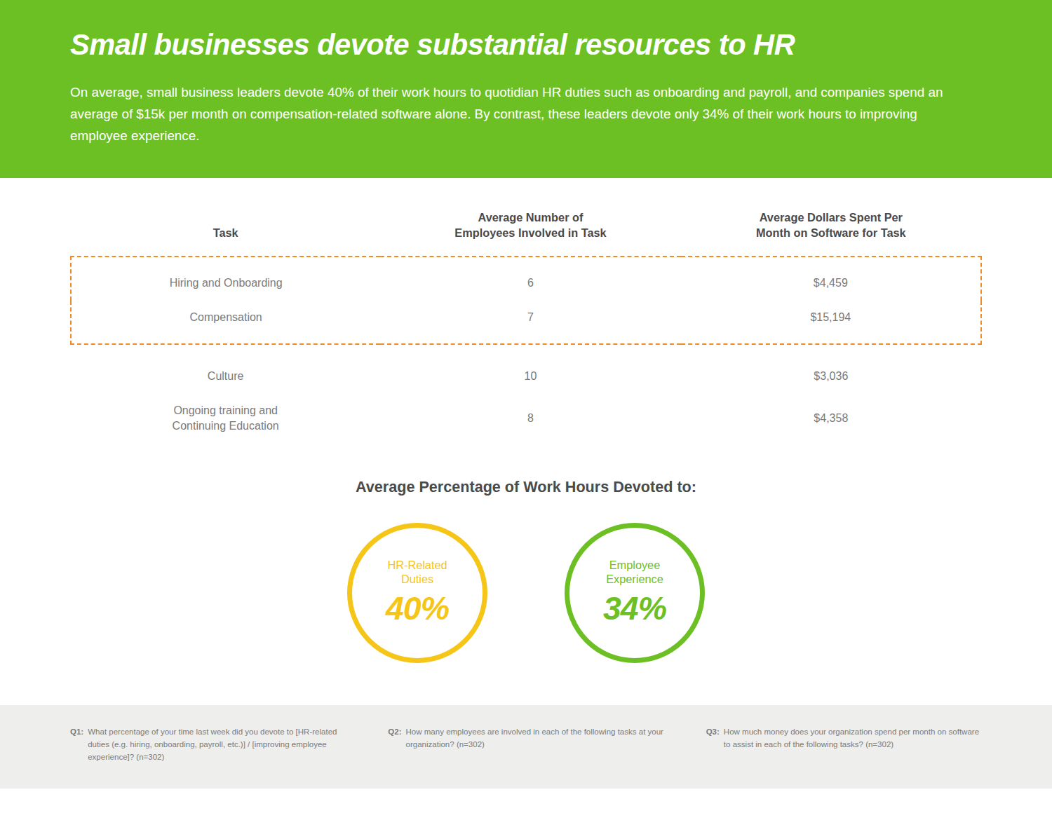Small businesses devote substantial resources to HR
On average, small business leaders devote 40% of their work hours to quotidian HR duties such as onboarding and payroll, and companies spend an average of $15k per month on compensation-related software alone. By contrast, these leaders devote only 34% of their work hours to improving employee experience.
| Task | Average Number of Employees Involved in Task | Average Dollars Spent Per Month on Software for Task |
| --- | --- | --- |
| Hiring and Onboarding | 6 | $4,459 |
| Compensation | 7 | $15,194 |
| Culture | 10 | $3,036 |
| Ongoing training and Continuing Education | 8 | $4,358 |
Average Percentage of Work Hours Devoted to:
HR-Related
Duties 40%
Employee
Experience 34%
Q1: What percentage of your time last week did you devote to [HR-related duties (e.g. hiring, onboarding, payroll, etc.)] / [improving employee experience]? (n=302)
Q2: How many employees are involved in each of the following tasks at your organization? (n=302)
Q3: How much money does your organization spend per month on software to assist in each of the following tasks? (n=302)